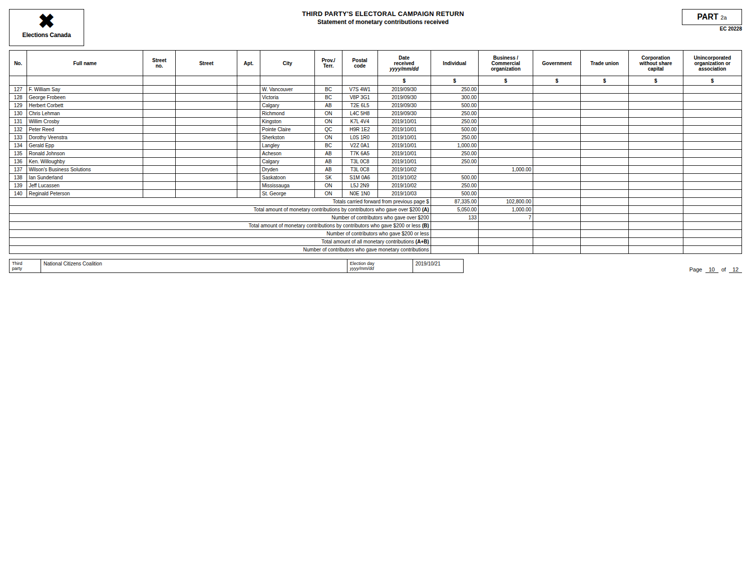✖
Elections Canada
Third Party's Electoral Campaign Return
Statement of monetary contributions received
PART 2a
EC 20228
| No. | Full name | Street no. | Street | Apt. | City | Prov./ Terr. | Postal code | Date received yyyy/mm/dd | Individual | Business / Commercial organization | Government | Trade union | Corporation without share capital | Unincorporated organization or association |
| --- | --- | --- | --- | --- | --- | --- | --- | --- | --- | --- | --- | --- | --- | --- |
| | | | | | | | | $ | $ | $ | $ | $ | $ | $ |
| 127 | F. William Say | | | | W. Vancouver | BC | V7S 4W1 | 2019/09/30 | 250.00 | | | | | |
| 128 | George Frobeen | | | | Victoria | BC | V8P 3G1 | 2019/09/30 | 300.00 | | | | | |
| 129 | Herbert Corbett | | | | Calgary | AB | T2E 6L5 | 2019/09/30 | 500.00 | | | | | |
| 130 | Chris Lehman | | | | Richmond | ON | L4C 5H8 | 2019/09/30 | 250.00 | | | | | |
| 131 | Willim Crosby | | | | Kingston | ON | K7L 4V4 | 2019/10/01 | 250.00 | | | | | |
| 132 | Peter Reed | | | | Pointe Claire | QC | H9R 1E2 | 2019/10/01 | 500.00 | | | | | |
| 133 | Dorothy Veenstra | | | | Sherkston | ON | L0S 1R0 | 2019/10/01 | 250.00 | | | | | |
| 134 | Gerald Epp | | | | Langley | BC | V2Z 0A1 | 2019/10/01 | 1,000.00 | | | | | |
| 135 | Ronald Johnson | | | | Acheson | AB | T7K 6A5 | 2019/10/01 | 250.00 | | | | | |
| 136 | Ken. Willoughby | | | | Calgary | AB | T3L 0C8 | 2019/10/01 | 250.00 | | | | | |
| 137 | Wilson's Business Solutions | | | | Dryden | AB | T3L 0C8 | 2019/10/02 | | 1,000.00 | | | | |
| 138 | Ian Sunderland | | | | Saskatoon | SK | S1M 0A6 | 2019/10/02 | 500.00 | | | | | |
| 139 | Jeff Lucassen | | | | Mississauga | ON | L5J 2N9 | 2019/10/02 | 250.00 | | | | | |
| 140 | Reginald Peterson | | | | St. George | ON | N0E 1N0 | 2019/10/03 | 500.00 | | | | | |
| Totals carried forward from previous page $ | 87,335.00 | 102,800.00 | | | | |
| Total amount of monetary contributions by contributors who gave over $200 (A) | 5,050.00 | 1,000.00 | | | | |
| Number of contributors who gave over $200 | 133 | 7 | | | | |
| Total amount of monetary contributions by contributors who gave $200 or less (B) | | | | | | |
| Number of contributors who gave $200 or less | | | | | | |
| Total amount of all monetary contributions (A+B) | | | | | | |
| Number of contributors who gave monetary contributions | | | | | | |
| Third party | National Citizens Coalition | Election day yyyy/mm/dd | 2019/10/21 |
Page 10 of 12